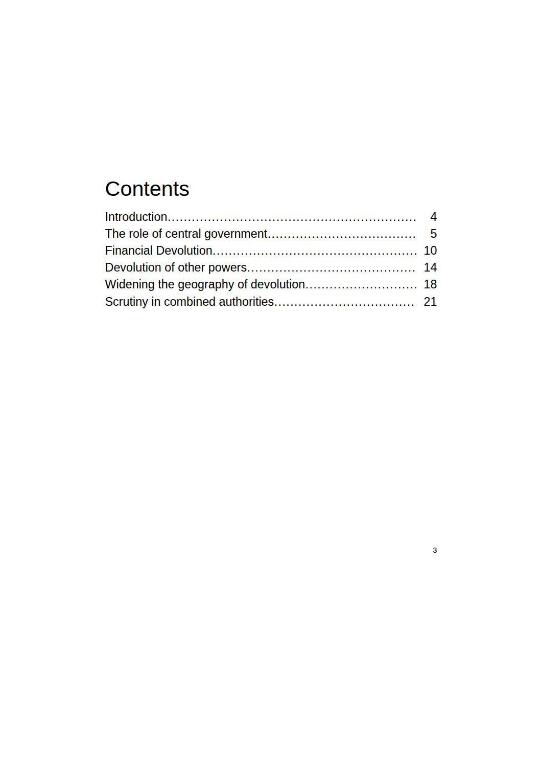Contents
Introduction ................................................................................. 4
The role of central government ................................................... 5
Financial Devolution ............................................................... 10
Devolution of other powers ......................................................... 14
Widening the geography of devolution ...................................... 18
Scrutiny in combined authorities ................................................ 21
3